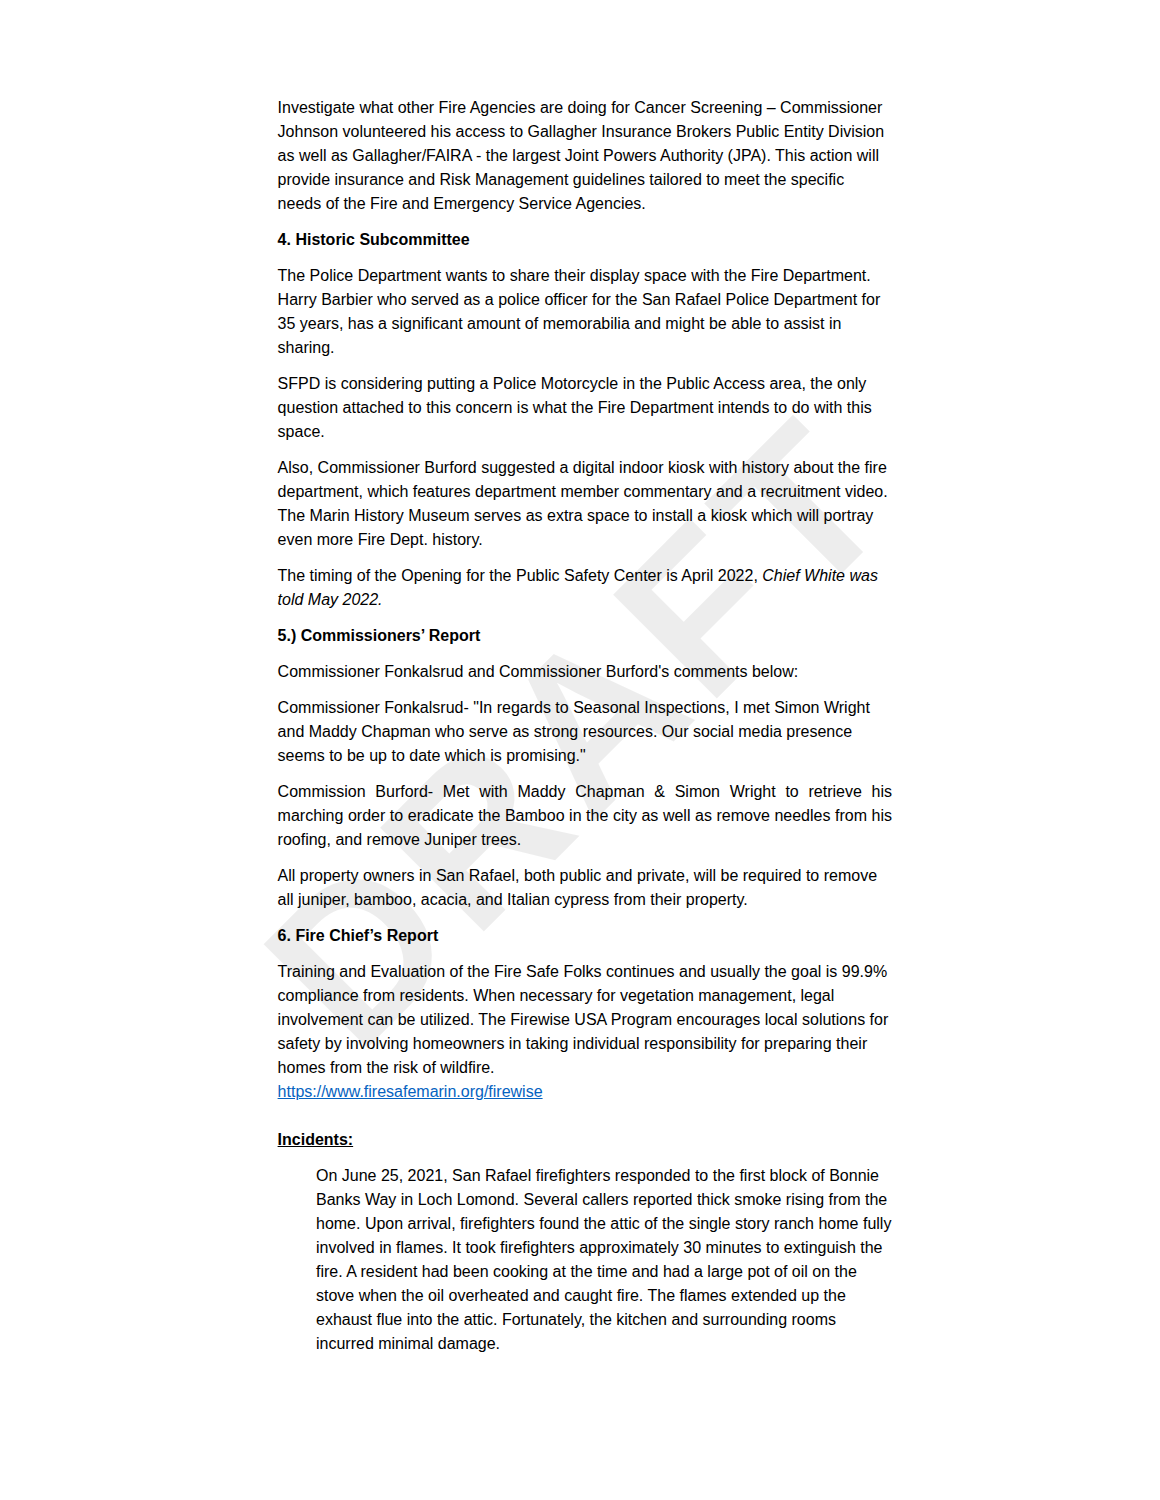DRAFT
Investigate what other Fire Agencies are doing for Cancer Screening – Commissioner Johnson volunteered his access to Gallagher Insurance Brokers Public Entity Division as well as Gallagher/FAIRA - the largest Joint Powers Authority (JPA). This action will provide insurance and Risk Management guidelines tailored to meet the specific needs of the Fire and Emergency Service Agencies.
4. Historic Subcommittee
The Police Department wants to share their display space with the Fire Department. Harry Barbier who served as a police officer for the San Rafael Police Department for 35 years, has a significant amount of memorabilia and might be able to assist in sharing.
SFPD is considering putting a Police Motorcycle in the Public Access area, the only question attached to this concern is what the Fire Department intends to do with this space.
Also, Commissioner Burford suggested a digital indoor kiosk with history about the fire department, which features department member commentary and a recruitment video. The Marin History Museum serves as extra space to install a kiosk which will portray even more Fire Dept. history.
The timing of the Opening for the Public Safety Center is April 2022, Chief White was told May 2022.
5.) Commissioners’ Report
Commissioner Fonkalsrud and Commissioner Burford's comments below:
Commissioner Fonkalsrud- "In regards to Seasonal Inspections, I met Simon Wright and Maddy Chapman who serve as strong resources. Our social media presence seems to be up to date which is promising."
Commission Burford- Met with Maddy Chapman & Simon Wright to retrieve his marching order to eradicate the Bamboo in the city as well as remove needles from his roofing, and remove Juniper trees.
All property owners in San Rafael, both public and private, will be required to remove all juniper, bamboo, acacia, and Italian cypress from their property.
6. Fire Chief’s Report
Training and Evaluation of the Fire Safe Folks continues and usually the goal is 99.9% compliance from residents. When necessary for vegetation management, legal involvement can be utilized. The Firewise USA Program encourages local solutions for safety by involving homeowners in taking individual responsibility for preparing their homes from the risk of wildfire.
https://www.firesafemarin.org/firewise
Incidents:
On June 25, 2021, San Rafael firefighters responded to the first block of Bonnie Banks Way in Loch Lomond. Several callers reported thick smoke rising from the home. Upon arrival, firefighters found the attic of the single story ranch home fully involved in flames. It took firefighters approximately 30 minutes to extinguish the fire. A resident had been cooking at the time and had a large pot of oil on the stove when the oil overheated and caught fire. The flames extended up the exhaust flue into the attic. Fortunately, the kitchen and surrounding rooms incurred minimal damage.